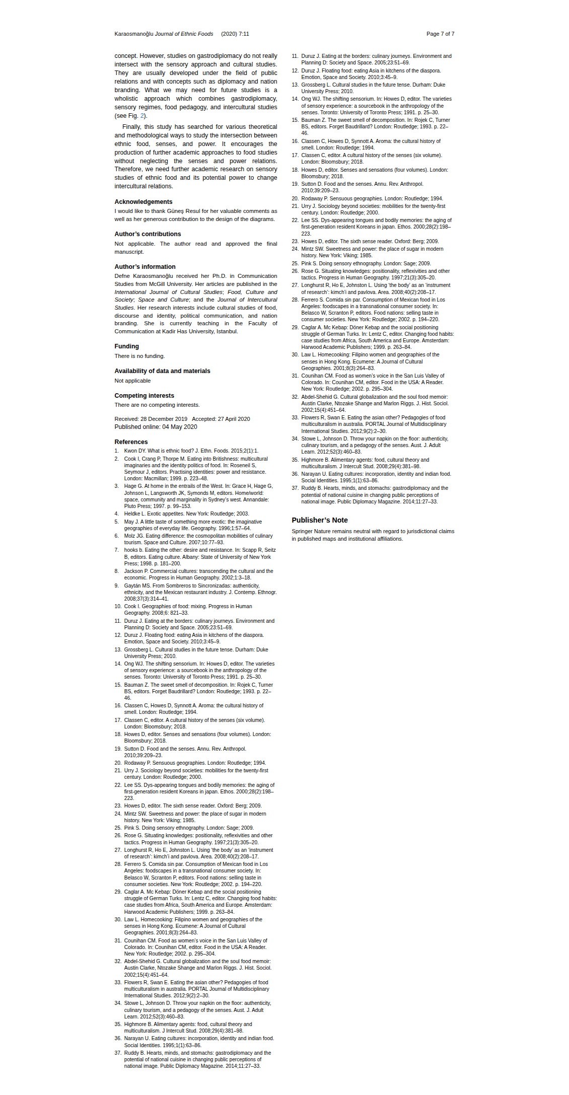Karaosmanoğlu Journal of Ethnic Foods (2020) 7:11
Page 7 of 7
concept. However, studies on gastrodiplomacy do not really intersect with the sensory approach and cultural studies. They are usually developed under the field of public relations and with concepts such as diplomacy and nation branding. What we may need for future studies is a wholistic approach which combines gastrodiplomacy, sensory regimes, food pedagogy, and intercultural studies (see Fig. 2).
Finally, this study has searched for various theoretical and methodological ways to study the intersection between ethnic food, senses, and power. It encourages the production of further academic approaches to food studies without neglecting the senses and power relations. Therefore, we need further academic research on sensory studies of ethnic food and its potential power to change intercultural relations.
Acknowledgements
I would like to thank Güneş Resul for her valuable comments as well as her generous contribution to the design of the diagrams.
Author’s contributions
Not applicable. The author read and approved the final manuscript.
Author’s information
Defne Karaosmanoğlu received her Ph.D. in Communication Studies from McGill University. Her articles are published in the International Journal of Cultural Studies; Food, Culture and Society; Space and Culture; and the Journal of Intercultural Studies. Her research interests include cultural studies of food, discourse and identity, political communication, and nation branding. She is currently teaching in the Faculty of Communication at Kadir Has University, Istanbul.
Funding
There is no funding.
Availability of data and materials
Not applicable
Competing interests
There are no competing interests.
Received: 28 December 2019 Accepted: 27 April 2020
Published online: 04 May 2020
References
Kwon DY. What is ethnic food? J. Ethn. Foods. 2015;2(1):1.
Cook I, Crang P, Thorpe M. Eating into Britishness: multicultural imaginaries and the identity politics of food. In: Roseneil S, Seymour J, editors. Practising identities: power and resistance. London: Macmillan; 1999. p. 223–48.
Hage G. At home in the entrails of the West. In: Grace H, Hage G, Johnson L, Langsworth JK, Symonds M, editors. Home/world: space, community and marginality in Sydney’s west. Annandale: Pluto Press; 1997. p. 99–153.
Heldke L. Exotic appetites. New York: Routledge; 2003.
May J. A little taste of something more exotic: the imaginative geographies of everyday life. Geography. 1996;1:57–64.
Molz JG. Eating difference: the cosmopolitan mobilities of culinary tourism. Space and Culture. 2007;10:77–93.
hooks b. Eating the other: desire and resistance. In: Scapp R, Seitz B, editors. Eating culture. Albany: State of University of New York Press; 1998. p. 181–200.
Jackson P. Commercial cultures: transcending the cultural and the economic. Progress in Human Geography. 2002;1:3–18.
Gaytán MS. From Sombreros to Sincronizadas: authenticity, ethnicity, and the Mexican restaurant industry. J. Contemp. Ethnogr. 2008;37(3):314–41.
Cook I. Geographies of food: mixing. Progress in Human Geography. 2008;6: 821–33.
Duruz J. Eating at the borders: culinary journeys. Environment and Planning D: Society and Space. 2005;23:51–69.
Duruz J. Floating food: eating Asia in kitchens of the diaspora. Emotion, Space and Society. 2010;3:45–9.
Grossberg L. Cultural studies in the future tense. Durham: Duke University Press; 2010.
Ong WJ. The shifting sensorium. In: Howes D, editor. The varieties of sensory experience: a sourcebook in the anthropology of the senses. Toronto: University of Toronto Press; 1991. p. 25–30.
Bauman Z. The sweet smell of decomposition. In: Rojek C, Turner BS, editors. Forget Baudrillard? London: Routledge; 1993. p. 22–46.
Classen C, Howes D, Synnott A. Aroma: the cultural history of smell. London: Routledge; 1994.
Classen C, editor. A cultural history of the senses (six volume). London: Bloomsbury; 2018.
Howes D, editor. Senses and sensations (four volumes). London: Bloomsbury; 2018.
Sutton D. Food and the senses. Annu. Rev. Anthropol. 2010;39:209–23.
Rodaway P. Sensuous geographies. London: Routledge; 1994.
Urry J. Sociology beyond societies: mobilities for the twenty-first century. London: Routledge; 2000.
Lee SS. Dys-appearing tongues and bodily memories: the aging of first-generation resident Koreans in japan. Ethos. 2000;28(2):198–223.
Howes D, editor. The sixth sense reader. Oxford: Berg; 2009.
Mintz SW. Sweetness and power: the place of sugar in modern history. New York: Viking; 1985.
Pink S. Doing sensory ethnography. London: Sage; 2009.
Rose G. Situating knowledges: positionality, reflexivities and other tactics. Progress in Human Geography. 1997;21(3):305–20.
Longhurst R, Ho E, Johnston L. Using ‘the body’ as an ‘instrument of research’: kimch’i and pavlova. Area. 2008;40(2):208–17.
Ferrero S. Comida sin par. Consumption of Mexican food in Los Angeles: foodscapes in a transnational consumer society. In: Belasco W, Scranton P, editors. Food nations: selling taste in consumer societies. New York: Routledge; 2002. p. 194–220.
Caglar A. Mc Kebap: Döner Kebap and the social positioning struggle of German Turks. In: Lentz C, editor. Changing food habits: case studies from Africa, South America and Europe. Amsterdam: Harwood Academic Publishers; 1999. p. 263–84.
Law L. Homecooking: Filipino women and geographies of the senses in Hong Kong. Ecumene: A Journal of Cultural Geographies. 2001;8(3):264–83.
Counihan CM. Food as women’s voice in the San Luis Valley of Colorado. In: Counihan CM, editor. Food in the USA: A Reader. New York: Routledge; 2002. p. 295–304.
Abdel-Shehid G. Cultural globalization and the soul food memoir: Austin Clarke, Ntozake Shange and Marlon Riggs. J. Hist. Sociol. 2002;15(4):451–64.
Flowers R, Swan E. Eating the asian other? Pedagogies of food multiculturalism in australia. PORTAL Journal of Multidisciplinary International Studies. 2012;9(2):2–30.
Stowe L, Johnson D. Throw your napkin on the floor: authenticity, culinary tourism, and a pedagogy of the senses. Aust. J. Adult Learn. 2012;52(3):460–83.
Highmore B. Alimentary agents: food, cultural theory and multiculturalism. J Intercult Stud. 2008;29(4):381–98.
Narayan U. Eating cultures: incorporation, identity and indian food. Social Identities. 1995;1(1):63–86.
Ruddy B. Hearts, minds, and stomachs: gastrodiplomacy and the potential of national cuisine in changing public perceptions of national image. Public Diplomacy Magazine. 2014;11:27–33.
Duruz J. Eating at the borders: culinary journeys. Environment and Planning D: Society and Space. 2005;23:51–69.
Duruz J. Floating food: eating Asia in kitchens of the diaspora. Emotion, Space and Society. 2010;3:45–9.
Grossberg L. Cultural studies in the future tense. Durham: Duke University Press; 2010.
Ong WJ. The shifting sensorium. In: Howes D, editor. The varieties of sensory experience: a sourcebook in the anthropology of the senses. Toronto: University of Toronto Press; 1991. p. 25–30.
Bauman Z. The sweet smell of decomposition. In: Rojek C, Turner BS, editors. Forget Baudrillard? London: Routledge; 1993. p. 22–46.
Classen C, Howes D, Synnott A. Aroma: the cultural history of smell. London: Routledge; 1994.
Classen C, editor. A cultural history of the senses (six volume). London: Bloomsbury; 2018.
Howes D, editor. Senses and sensations (four volumes). London: Bloomsbury; 2018.
Sutton D. Food and the senses. Annu. Rev. Anthropol. 2010;39:209–23.
Rodaway P. Sensuous geographies. London: Routledge; 1994.
Urry J. Sociology beyond societies: mobilities for the twenty-first century. London: Routledge; 2000.
Lee SS. Dys-appearing tongues and bodily memories: the aging of first-generation resident Koreans in japan. Ethos. 2000;28(2):198–223.
Howes D, editor. The sixth sense reader. Oxford: Berg; 2009.
Mintz SW. Sweetness and power: the place of sugar in modern history. New York: Viking; 1985.
Pink S. Doing sensory ethnography. London: Sage; 2009.
Rose G. Situating knowledges: positionality, reflexivities and other tactics. Progress in Human Geography. 1997;21(3):305–20.
Longhurst R, Ho E, Johnston L. Using ‘the body’ as an ‘instrument of research’: kimch’i and pavlova. Area. 2008;40(2):208–17.
Ferrero S. Comida sin par. Consumption of Mexican food in Los Angeles: foodscapes in a transnational consumer society. In: Belasco W, Scranton P, editors. Food nations: selling taste in consumer societies. New York: Routledge; 2002. p. 194–220.
Caglar A. Mc Kebap: Döner Kebap and the social positioning struggle of German Turks. In: Lentz C, editor. Changing food habits: case studies from Africa, South America and Europe. Amsterdam: Harwood Academic Publishers; 1999. p. 263–84.
Law L. Homecooking: Filipino women and geographies of the senses in Hong Kong. Ecumene: A Journal of Cultural Geographies. 2001;8(3):264–83.
Counihan CM. Food as women’s voice in the San Luis Valley of Colorado. In: Counihan CM, editor. Food in the USA: A Reader. New York: Routledge; 2002. p. 295–304.
Abdel-Shehid G. Cultural globalization and the soul food memoir: Austin Clarke, Ntozake Shange and Marlon Riggs. J. Hist. Sociol. 2002;15(4):451–64.
Flowers R, Swan E. Eating the asian other? Pedagogies of food multiculturalism in australia. PORTAL Journal of Multidisciplinary International Studies. 2012;9(2):2–30.
Stowe L, Johnson D. Throw your napkin on the floor: authenticity, culinary tourism, and a pedagogy of the senses. Aust. J. Adult Learn. 2012;52(3):460–83.
Highmore B. Alimentary agents: food, cultural theory and multiculturalism. J Intercult Stud. 2008;29(4):381–98.
Narayan U. Eating cultures: incorporation, identity and indian food. Social Identities. 1995;1(1):63–86.
Ruddy B. Hearts, minds, and stomachs: gastrodiplomacy and the potential of national cuisine in changing public perceptions of national image. Public Diplomacy Magazine. 2014;11:27–33.
Publisher’s Note
Springer Nature remains neutral with regard to jurisdictional claims in published maps and institutional affiliations.